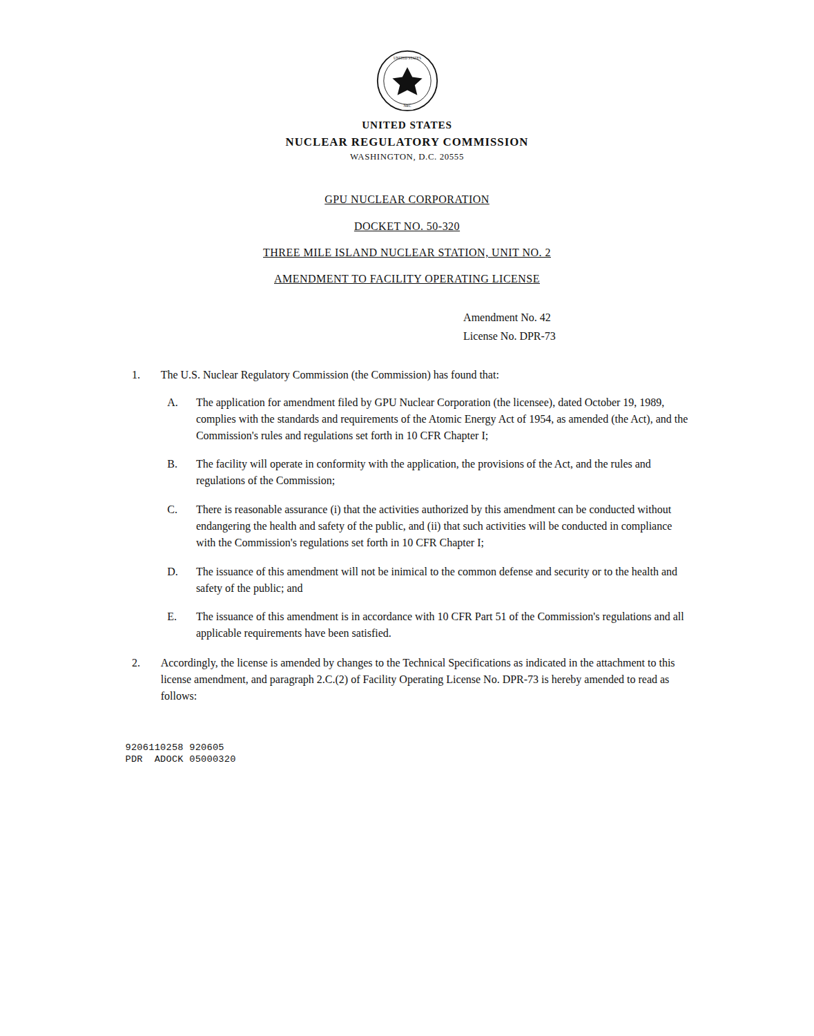UNITED STATES NRC
United States
Nuclear Regulatory Commission
Washington, D.C. 20555
GPU Nuclear Corporation
Docket No. 50-320
Three Mile Island Nuclear Station, Unit No. 2
Amendment to Facility Operating License
Amendment No. 42
License No. DPR-73
The U.S. Nuclear Regulatory Commission (the Commission) has found that:
The application for amendment filed by GPU Nuclear Corporation (the licensee), dated October 19, 1989, complies with the standards and requirements of the Atomic Energy Act of 1954, as amended (the Act), and the Commission's rules and regulations set forth in 10 CFR Chapter I;
The facility will operate in conformity with the application, the provisions of the Act, and the rules and regulations of the Commission;
There is reasonable assurance (i) that the activities authorized by this amendment can be conducted without endangering the health and safety of the public, and (ii) that such activities will be conducted in compliance with the Commission's regulations set forth in 10 CFR Chapter I;
The issuance of this amendment will not be inimical to the common defense and security or to the health and safety of the public; and
The issuance of this amendment is in accordance with 10 CFR Part 51 of the Commission's regulations and all applicable requirements have been satisfied.
Accordingly, the license is amended by changes to the Technical Specifications as indicated in the attachment to this license amendment, and paragraph 2.C.(2) of Facility Operating License No. DPR-73 is hereby amended to read as follows:
9206110258 920605
PDR ADOCK 05000320